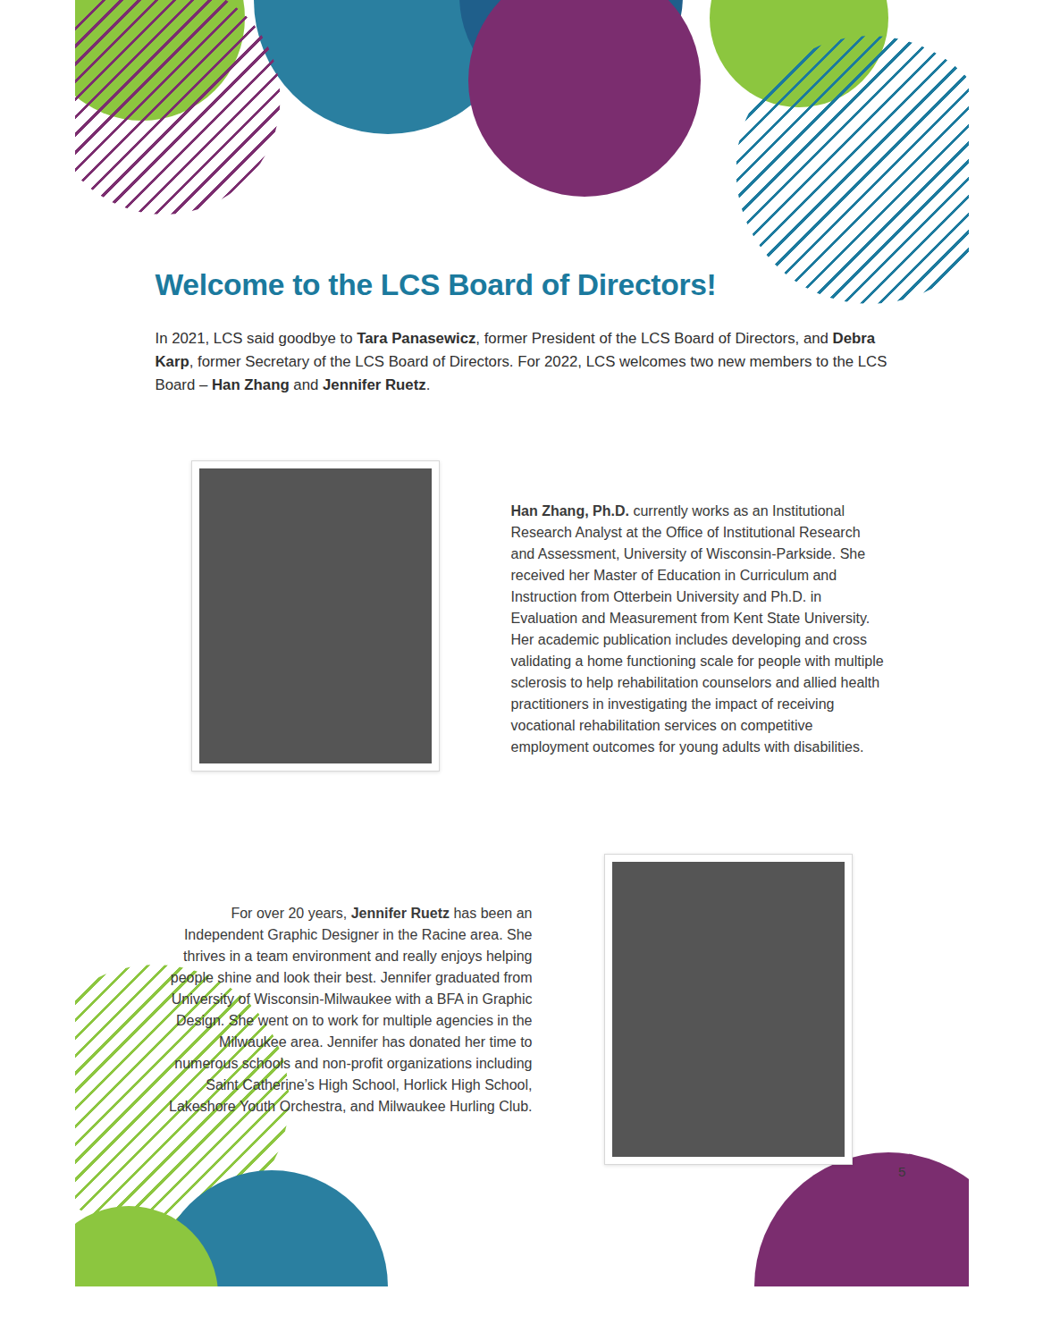Welcome to the LCS Board of Directors!
In 2021, LCS said goodbye to Tara Panasewicz, former President of the LCS Board of Directors, and Debra Karp, former Secretary of the LCS Board of Directors. For 2022, LCS welcomes two new members to the LCS Board – Han Zhang and Jennifer Ruetz.
Han Zhang, Ph.D. currently works as an Institutional Research Analyst at the Office of Institutional Research and Assessment, University of Wisconsin-Parkside. She received her Master of Education in Curriculum and Instruction from Otterbein University and Ph.D. in Evaluation and Measurement from Kent State University. Her academic publication includes developing and cross validating a home functioning scale for people with multiple sclerosis to help rehabilitation counselors and allied health practitioners in investigating the impact of receiving vocational rehabilitation services on competitive employment outcomes for young adults with disabilities.
For over 20 years, Jennifer Ruetz has been an Independent Graphic Designer in the Racine area. She thrives in a team environment and really enjoys helping people shine and look their best. Jennifer graduated from University of Wisconsin-Milwaukee with a BFA in Graphic Design. She went on to work for multiple agencies in the Milwaukee area. Jennifer has donated her time to numerous schools and non-profit organizations including Saint Catherine’s High School, Horlick High School, Lakeshore Youth Orchestra, and Milwaukee Hurling Club.
5